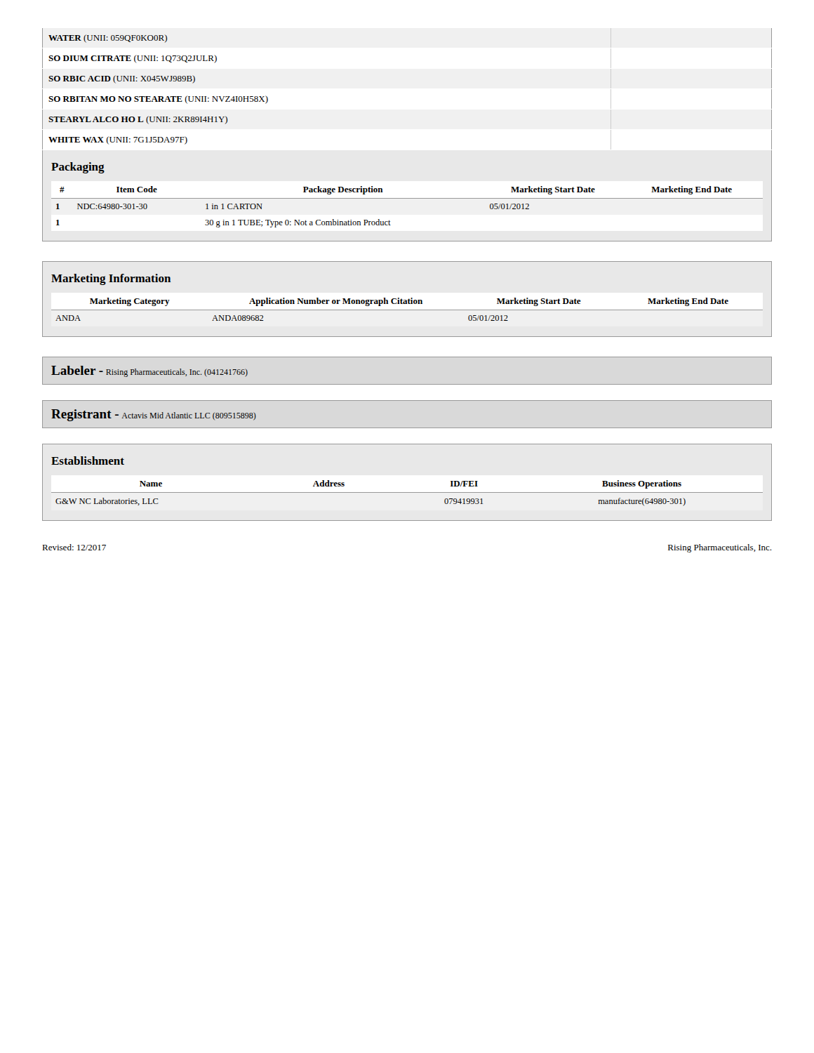| WATER (UNII: 059QF0KO0R) | |
| SO DIUM CITRATE (UNII: 1Q73Q2JULR) | |
| SO RBIC ACID (UNII: X045WJ989B) | |
| SO RBITAN MO NO STEARATE (UNII: NVZ4I0H58X) | |
| STEARYL ALCO HO L (UNII: 2KR89I4H1Y) | |
| WHITE WAX (UNII: 7G1J5DA97F) | |
Packaging
| # | Item Code | Package Description | Marketing Start Date | Marketing End Date |
| --- | --- | --- | --- | --- |
| 1 | NDC:64980-301-30 | 1 in 1 CARTON | 05/01/2012 | |
| 1 | | 30 g in 1 TUBE; Type 0: Not a Combination Product | | |
Marketing Information
| Marketing Category | Application Number or Monograph Citation | Marketing Start Date | Marketing End Date |
| --- | --- | --- | --- |
| ANDA | ANDA089682 | 05/01/2012 | |
Labeler - Rising Pharmaceuticals, Inc. (041241766)
Registrant - Actavis Mid Atlantic LLC (809515898)
Establishment
| Name | Address | ID/FEI | Business Operations |
| --- | --- | --- | --- |
| G&W NC Laboratories, LLC | | 079419931 | manufacture(64980-301) |
Revised: 12/2017 Rising Pharmaceuticals, Inc.